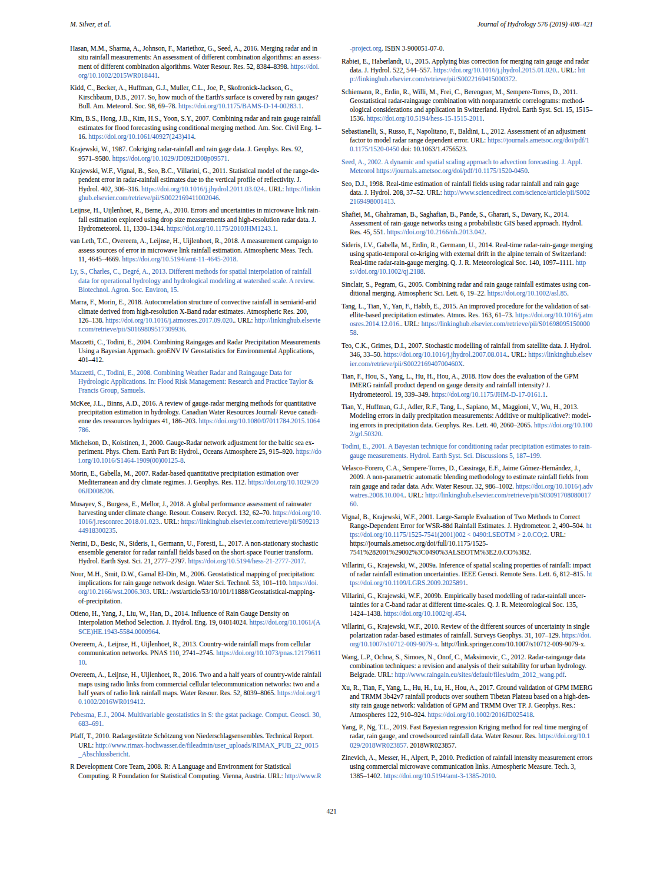M. Silver, et al.
Journal of Hydrology 576 (2019) 408–421
Hasan, M.M., Sharma, A., Johnson, F., Mariethoz, G., Seed, A., 2016. Merging radar and in situ rainfall measurements: An assessment of different combination algorithms: an assessment of different combination algorithms. Water Resour. Res. 52, 8384–8398. https://doi.org/10.1002/2015WR018441.
Kidd, C., Becker, A., Huffman, G.J., Muller, C.L., Joe, P., Skofronick-Jackson, G., Kirschbaum, D.B., 2017. So, how much of the Earth's surface is covered by rain gauges? Bull. Am. Meteorol. Soc. 98, 69–78. https://doi.org/10.1175/BAMS-D-14-00283.1.
Kim, B.S., Hong, J.B., Kim, H.S., Yoon, S.Y., 2007. Combining radar and rain gauge rainfall estimates for flood forecasting using conditional merging method. Am. Soc. Civil Eng. 1–16. https://doi.org/10.1061/40927(243)414.
Krajewski, W., 1987. Cokriging radar-rainfall and rain gage data. J. Geophys. Res. 92, 9571–9580. https://doi.org/10.1029/JD092iD08p09571.
Krajewski, W.F., Vignal, B., Seo, B.C., Villarini, G., 2011. Statistical model of the range-dependent error in radar-rainfall estimates due to the vertical profile of reflectivity. J. Hydrol. 402, 306–316. https://doi.org/10.1016/j.jhydrol.2011.03.024.. URL: https://linkinghub.elsevier.com/retrieve/pii/S0022169411002046.
Leijnse, H., Uijlenhoet, R., Berne, A., 2010. Errors and uncertainties in microwave link rainfall estimation explored using drop size measurements and high-resolution radar data. J. Hydrometeorol. 11, 1330–1344. https://doi.org/10.1175/2010JHM1243.1.
van Leth, T.C., Overeem, A., Leijnse, H., Uijlenhoet, R., 2018. A measurement campaign to assess sources of error in microwave link rainfall estimation. Atmospheric Meas. Tech. 11, 4645–4669. https://doi.org/10.5194/amt-11-4645-2018.
Ly, S., Charles, C., Degré, A., 2013. Different methods for spatial interpolation of rainfall data for operational hydrology and hydrological modeling at watershed scale. A review. Biotechnol. Agron. Soc. Environ, 15.
Marra, F., Morin, E., 2018. Autocorrelation structure of convective rainfall in semiarid-arid climate derived from high-resolution X-Band radar estimates. Atmospheric Res. 200, 126–138. https://doi.org/10.1016/j.atmosres.2017.09.020.. URL: http://linkinghub.elsevier.com/retrieve/pii/S0169809517309936.
Mazzetti, C., Todini, E., 2004. Combining Raingages and Radar Precipitation Measurements Using a Bayesian Approach. geoENV IV Geostatistics for Environmental Applications, 401–412.
Mazzetti, C., Todini, E., 2008. Combining Weather Radar and Raingauge Data for Hydrologic Applications. In: Flood Risk Management: Research and Practice Taylor & Francis Group, Samuels.
McKee, J.L., Binns, A.D., 2016. A review of gauge-radar merging methods for quantitative precipitation estimation in hydrology. Canadian Water Resources Journal/ Revue canadienne des ressources hydriques 41, 186–203. https://doi.org/10.1080/07011784.2015.1064786.
Michelson, D., Koistinen, J., 2000. Gauge-Radar network adjustment for the baltic sea experiment. Phys. Chem. Earth Part B: Hydrol., Oceans Atmosphere 25, 915–920. https://doi.org/10.1016/S1464-1909(00)00125-8.
Morin, E., Gabella, M., 2007. Radar-based quantitative precipitation estimation over Mediterranean and dry climate regimes. J. Geophys. Res. 112. https://doi.org/10.1029/2006JD008206.
Musayev, S., Burgess, E., Mellor, J., 2018. A global performance assessment of rainwater harvesting under climate change. Resour. Conserv. Recycl. 132, 62–70. https://doi.org/10.1016/j.resconrec.2018.01.023.. URL: https://linkinghub.elsevier.com/retrieve/pii/S0921344918300235.
Nerini, D., Besic, N., Sideris, I., Germann, U., Foresti, L., 2017. A non-stationary stochastic ensemble generator for radar rainfall fields based on the short-space Fourier transform. Hydrol. Earth Syst. Sci. 21, 2777–2797. https://doi.org/10.5194/hess-21-2777-2017.
Nour, M.H., Smit, D.W., Gamal El-Din, M., 2006. Geostatistical mapping of precipitation: implications for rain gauge network design. Water Sci. Technol. 53, 101–110. https://doi.org/10.2166/wst.2006.303. URL: /wst/article/53/10/101/11888/Geostatistical-mapping-of-precipitation.
Otieno, H., Yang, J., Liu, W., Han, D., 2014. Influence of Rain Gauge Density on Interpolation Method Selection. J. Hydrol. Eng. 19, 04014024. https://doi.org/10.1061/(ASCE)HE.1943-5584.0000964.
Overeem, A., Leijnse, H., Uijlenhoet, R., 2013. Country-wide rainfall maps from cellular communication networks. PNAS 110, 2741–2745. https://doi.org/10.1073/pnas.1217961110.
Overeem, A., Leijnse, H., Uijlenhoet, R., 2016. Two and a half years of country-wide rainfall maps using radio links from commercial cellular telecommunication networks: two and a half years of radio link rainfall maps. Water Resour. Res. 52, 8039–8065. https://doi.org/10.1002/2016WR019412.
Pebesma, E.J., 2004. Multivariable geostatistics in S: the gstat package. Comput. Geosci. 30, 683–691.
Pfaff, T., 2010. Radargestützte Schötzung von Niederschlagsensembles. Technical Report. URL: http://www.rimax-hochwasser.de/fileadmin/user_uploads/RIMAX_PUB_22_0015_Abschlussbericht.
R Development Core Team, 2008. R: A Language and Environment for Statistical Computing. R Foundation for Statistical Computing. Vienna, Austria. URL: http://www.R-project.org. ISBN 3-900051-07-0.
Rabiei, E., Haberlandt, U., 2015. Applying bias correction for merging rain gauge and radar data. J. Hydrol. 522, 544–557. https://doi.org/10.1016/j.jhydrol.2015.01.020.. URL: http://linkinghub.elsevier.com/retrieve/pii/S0022169415000372.
Schiemann, R., Erdin, R., Willi, M., Frei, C., Berenguer, M., Sempere-Torres, D., 2011. Geostatistical radar-raingauge combination with nonparametric correlograms: methodological considerations and application in Switzerland. Hydrol. Earth Syst. Sci. 15, 1515–1536. https://doi.org/10.5194/hess-15-1515-2011.
Sebastianelli, S., Russo, F., Napolitano, F., Baldini, L., 2012. Assessment of an adjustment factor to model radar range dependent error. URL: https://journals.ametsoc.org/doi/pdf/10.1175/1520-0450 doi: 10.1063/1.4756523.
Seed, A., 2002. A dynamic and spatial scaling approach to advection forecasting. J. Appl. Meteorol https://journals.ametsoc.org/doi/pdf/10.1175/1520-0450.
Seo, D.J., 1998. Real-time estimation of rainfall fields using radar rainfall and rain gage data. J. Hydrol. 208, 37–52. URL: http://www.sciencedirect.com/science/article/pii/S0022169498001413.
Shafiei, M., Ghahraman, B., Saghafian, B., Pande, S., Gharari, S., Davary, K., 2014. Assessment of rain-gauge networks using a probabilistic GIS based approach. Hydrol. Res. 45, 551. https://doi.org/10.2166/nh.2013.042.
Sideris, I.V., Gabella, M., Erdin, R., Germann, U., 2014. Real-time radar-rain-gauge merging using spatio-temporal co-kriging with external drift in the alpine terrain of Switzerland: Real-time radar-rain-gauge merging. Q. J. R. Meteorological Soc. 140, 1097–1111. https://doi.org/10.1002/qj.2188.
Sinclair, S., Pegram, G., 2005. Combining radar and rain gauge rainfall estimates using conditional merging. Atmospheric Sci. Lett. 6, 19–22. https://doi.org/10.1002/asl.85.
Tang, L., Tian, Y., Yan, F., Habib, E., 2015. An improved procedure for the validation of satellite-based precipitation estimates. Atmos. Res. 163, 61–73. https://doi.org/10.1016/j.atmosres.2014.12.016.. URL: https://linkinghub.elsevier.com/retrieve/pii/S0169809515000058.
Teo, C.K., Grimes, D.I., 2007. Stochastic modelling of rainfall from satellite data. J. Hydrol. 346, 33–50. https://doi.org/10.1016/j.jhydrol.2007.08.014.. URL: https://linkinghub.elsevier.com/retrieve/pii/S002216940700460X.
Tian, F., Hou, S., Yang, L., Hu, H., Hou, A., 2018. How does the evaluation of the GPM IMERG rainfall product depend on gauge density and rainfall intensity? J. Hydrometeorol. 19, 339–349. https://doi.org/10.1175/JHM-D-17-0161.1.
Tian, Y., Huffman, G.J., Adler, R.F., Tang, L., Sapiano, M., Maggioni, V., Wu, H., 2013. Modeling errors in daily precipitation measurements: Additive or multiplicative?: modeling errors in precipitation data. Geophys. Res. Lett. 40, 2060–2065. https://doi.org/10.1002/grl.50320.
Todini, E., 2001. A Bayesian technique for conditioning radar precipitation estimates to rain-gauge measurements. Hydrol. Earth Syst. Sci. Discussions 5, 187–199.
Velasco-Forero, C.A., Sempere-Torres, D., Cassiraga, E.F., Jaime Gómez-Hernández, J., 2009. A non-parametric automatic blending methodology to estimate rainfall fields from rain gauge and radar data. Adv. Water Resour. 32, 986–1002. https://doi.org/10.1016/j.advwatres.2008.10.004.. URL: http://linkinghub.elsevier.com/retrieve/pii/S0309170808001760.
Vignal, B., Krajewski, W.F., 2001. Large-Sample Evaluation of Two Methods to Correct Range-Dependent Error for WSR-88d Rainfall Estimates. J. Hydrometeor. 2, 490–504. https://doi.org/10.1175/1525-7541(2001)002 < 0490:LSEOTM > 2.0.CO;2. URL: https://journals.ametsoc.org/doi/full/10.1175/1525-7541%282001%29002%3C0490%3ALSEOTM%3E2.0.CO%3B2.
Villarini, G., Krajewski, W., 2009a. Inference of spatial scaling properties of rainfall: impact of radar rainfall estimation uncertainties. IEEE Geosci. Remote Sens. Lett. 6, 812–815. https://doi.org/10.1109/LGRS.2009.2025891.
Villarini, G., Krajewski, W.F., 2009b. Empirically based modelling of radar-rainfall uncertainties for a C-band radar at different time-scales. Q. J. R. Meteorological Soc. 135, 1424–1438. https://doi.org/10.1002/qj.454.
Villarini, G., Krajewski, W.F., 2010. Review of the different sources of uncertainty in single polarization radar-based estimates of rainfall. Surveys Geophys. 31, 107–129. https://doi.org/10.1007/s10712-009-9079-x. http://link.springer.com/10.1007/s10712-009-9079-x.
Wang, L.P., Ochoa, S., Simoes, N., Onof, C., Maksimovic, C., 2012. Radar-raingauge data combination techniques: a revision and analysis of their suitability for urban hydrology. Belgrade. URL: http://www.raingain.eu/sites/default/files/udm_2012_wang.pdf.
Xu, R., Tian, F., Yang, L., Hu, H., Lu, H., Hou, A., 2017. Ground validation of GPM IMERG and TRMM 3b42v7 rainfall products over southern Tibetan Plateau based on a high-density rain gauge network: validation of GPM and TRMM Over TP. J. Geophys. Res.: Atmospheres 122, 910–924. https://doi.org/10.1002/2016JD025418.
Yang, P., Ng, T.L., 2019. Fast Bayesian regression Kriging method for real time merging of radar, rain gauge, and crowdsourced rainfall data. Water Resour. Res. https://doi.org/10.1029/2018WR023857. 2018WR023857.
Zinevich, A., Messer, H., Alpert, P., 2010. Prediction of rainfall intensity measurement errors using commercial microwave communication links. Atmospheric Measure. Tech. 3, 1385–1402. https://doi.org/10.5194/amt-3-1385-2010.
421